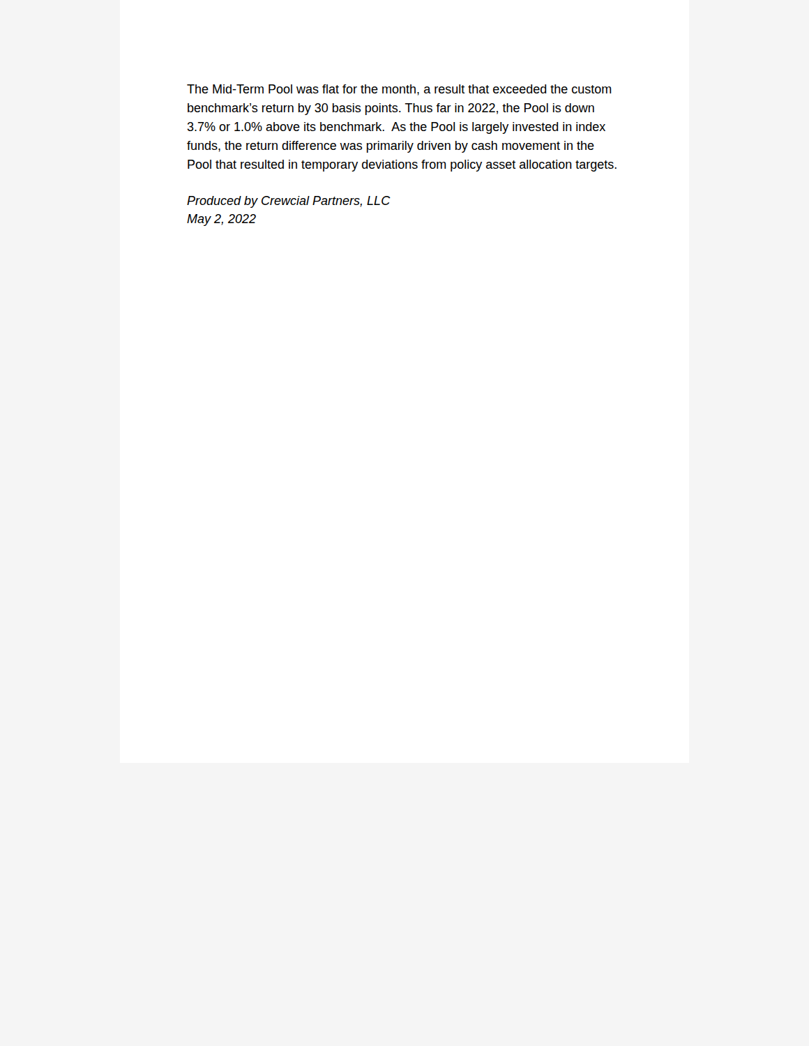The Mid-Term Pool was flat for the month, a result that exceeded the custom benchmark’s return by 30 basis points. Thus far in 2022, the Pool is down 3.7% or 1.0% above its benchmark. As the Pool is largely invested in index funds, the return difference was primarily driven by cash movement in the Pool that resulted in temporary deviations from policy asset allocation targets.
Produced by Crewcial Partners, LLC
May 2, 2022